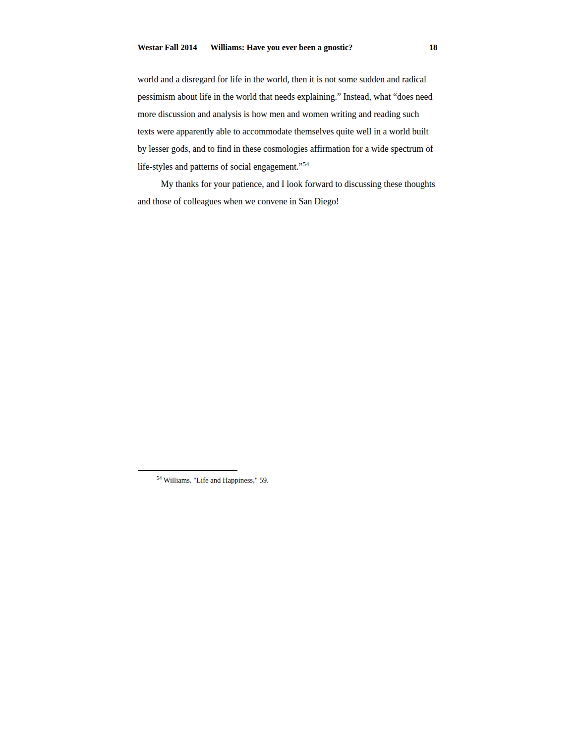Westar Fall 2014 Williams: Have you ever been a gnostic? 18
world and a disregard for life in the world, then it is not some sudden and radical pessimism about life in the world that needs explaining.” Instead, what “does need more discussion and analysis is how men and women writing and reading such texts were apparently able to accommodate themselves quite well in a world built by lesser gods, and to find in these cosmologies affirmation for a wide spectrum of life-styles and patterns of social engagement.”54
My thanks for your patience, and I look forward to discussing these thoughts and those of colleagues when we convene in San Diego!
54 Williams, "Life and Happiness," 59.